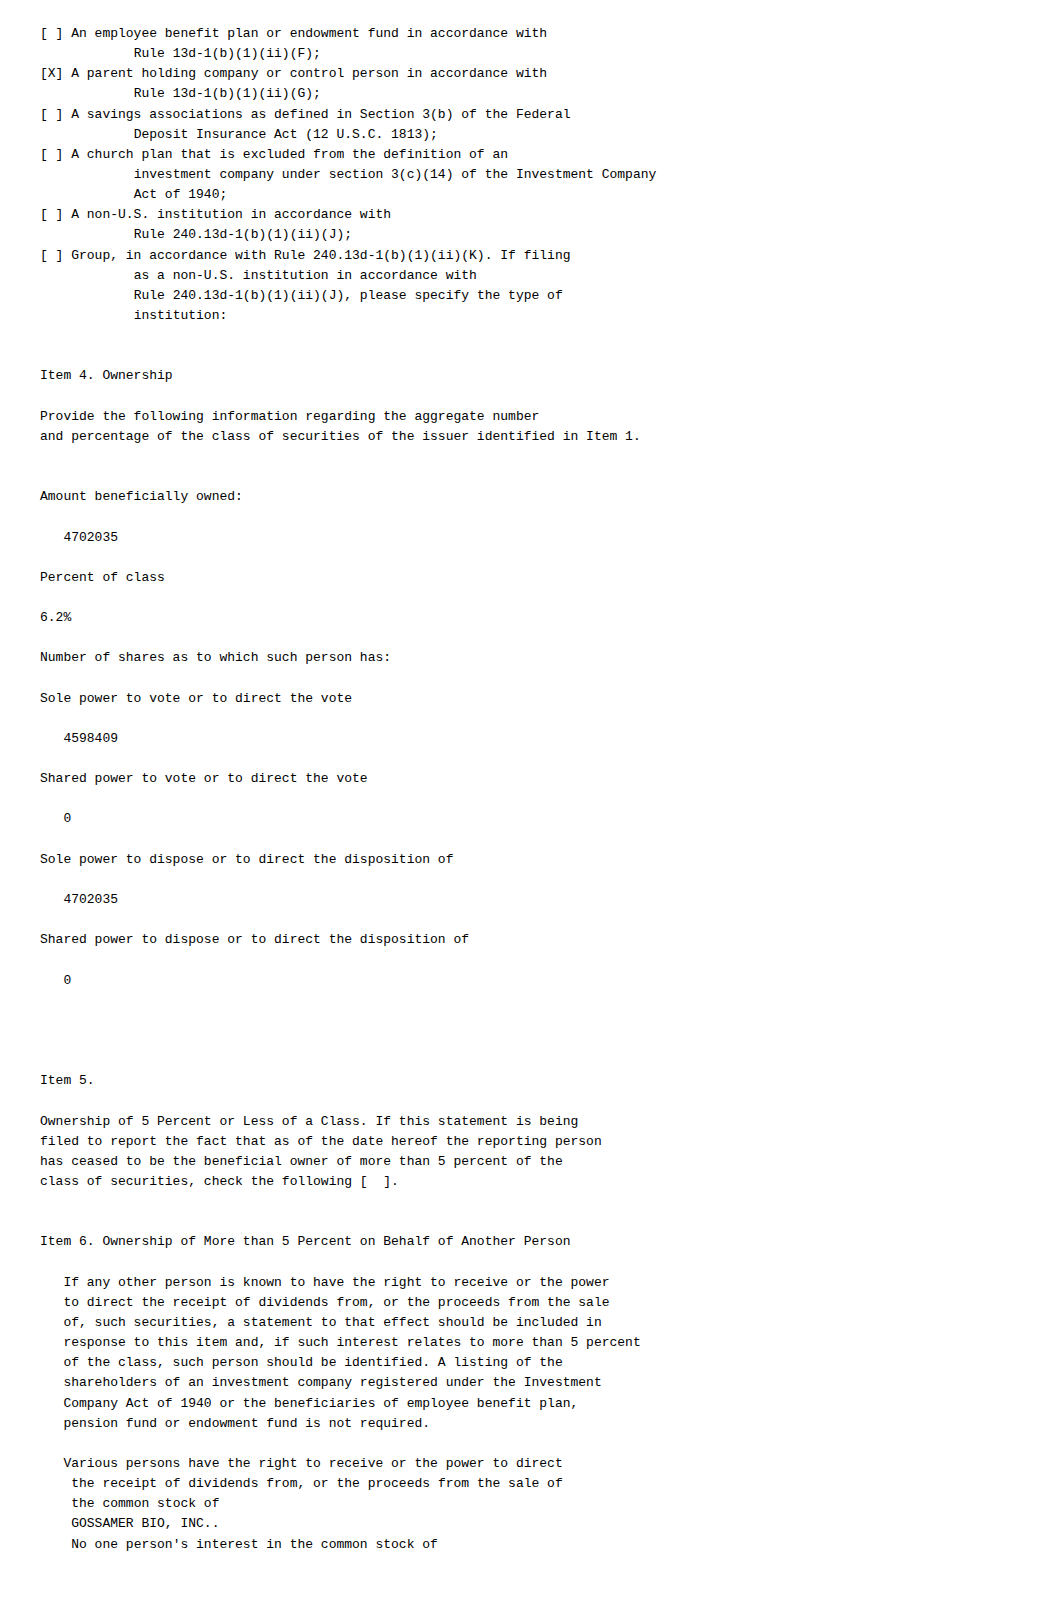[ ] An employee benefit plan or endowment fund in accordance with
            Rule 13d-1(b)(1)(ii)(F);
[X] A parent holding company or control person in accordance with
            Rule 13d-1(b)(1)(ii)(G);
[ ] A savings associations as defined in Section 3(b) of the Federal
            Deposit Insurance Act (12 U.S.C. 1813);
[ ] A church plan that is excluded from the definition of an
            investment company under section 3(c)(14) of the Investment Company
            Act of 1940;
[ ] A non-U.S. institution in accordance with
            Rule 240.13d-1(b)(1)(ii)(J);
[ ] Group, in accordance with Rule 240.13d-1(b)(1)(ii)(K). If filing
            as a non-U.S. institution in accordance with
            Rule 240.13d-1(b)(1)(ii)(J), please specify the type of
            institution:


Item 4. Ownership

Provide the following information regarding the aggregate number
and percentage of the class of securities of the issuer identified in Item 1.


Amount beneficially owned:

   4702035

Percent of class

6.2%

Number of shares as to which such person has:

Sole power to vote or to direct the vote

   4598409

Shared power to vote or to direct the vote

   0

Sole power to dispose or to direct the disposition of

   4702035

Shared power to dispose or to direct the disposition of

   0
Item 5.

Ownership of 5 Percent or Less of a Class. If this statement is being
filed to report the fact that as of the date hereof the reporting person
has ceased to be the beneficial owner of more than 5 percent of the
class of securities, check the following [  ].


Item 6. Ownership of More than 5 Percent on Behalf of Another Person

   If any other person is known to have the right to receive or the power
   to direct the receipt of dividends from, or the proceeds from the sale
   of, such securities, a statement to that effect should be included in
   response to this item and, if such interest relates to more than 5 percent
   of the class, such person should be identified. A listing of the
   shareholders of an investment company registered under the Investment
   Company Act of 1940 or the beneficiaries of employee benefit plan,
   pension fund or endowment fund is not required.

   Various persons have the right to receive or the power to direct
    the receipt of dividends from, or the proceeds from the sale of
    the common stock of
    GOSSAMER BIO, INC..
    No one person's interest in the common stock of